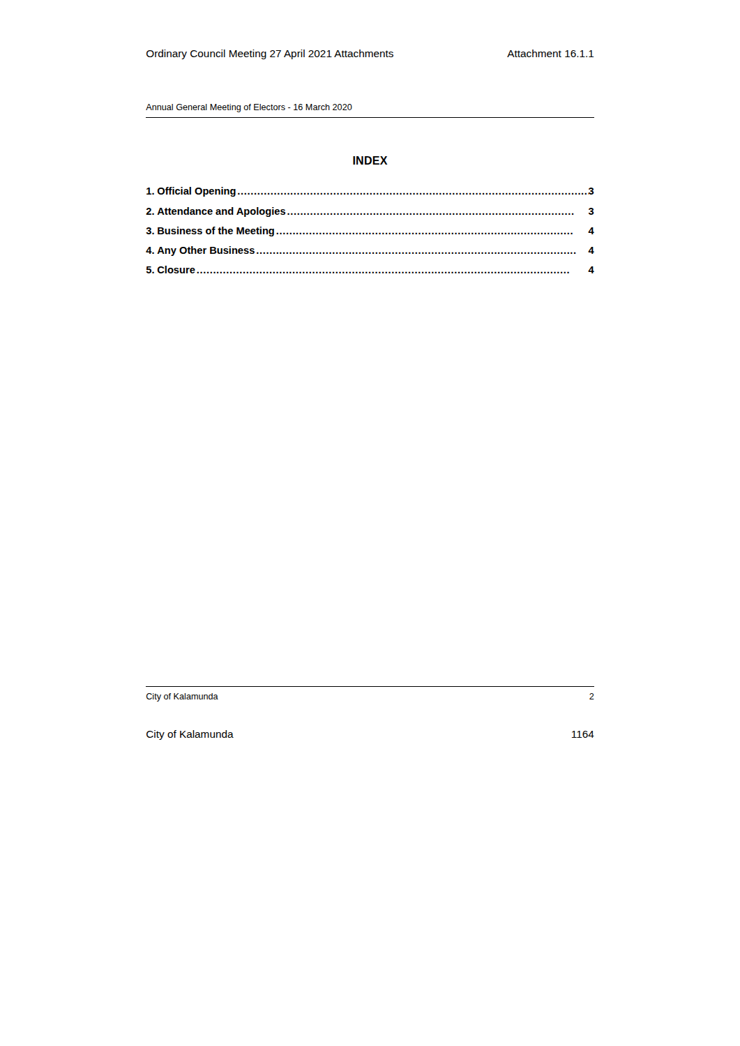Ordinary Council Meeting 27 April 2021 Attachments
Attachment 16.1.1
Annual General Meeting of Electors - 16 March 2020
INDEX
1. Official Opening ........................................................................................................... 3
2. Attendance and Apologies ....................................................................................... 3
3. Business of the Meeting .......................................................................................... 4
4. Any Other Business ................................................................................................. 4
5. Closure ................................................................................................................. 4
City of Kalamunda
2
City of Kalamunda
1164